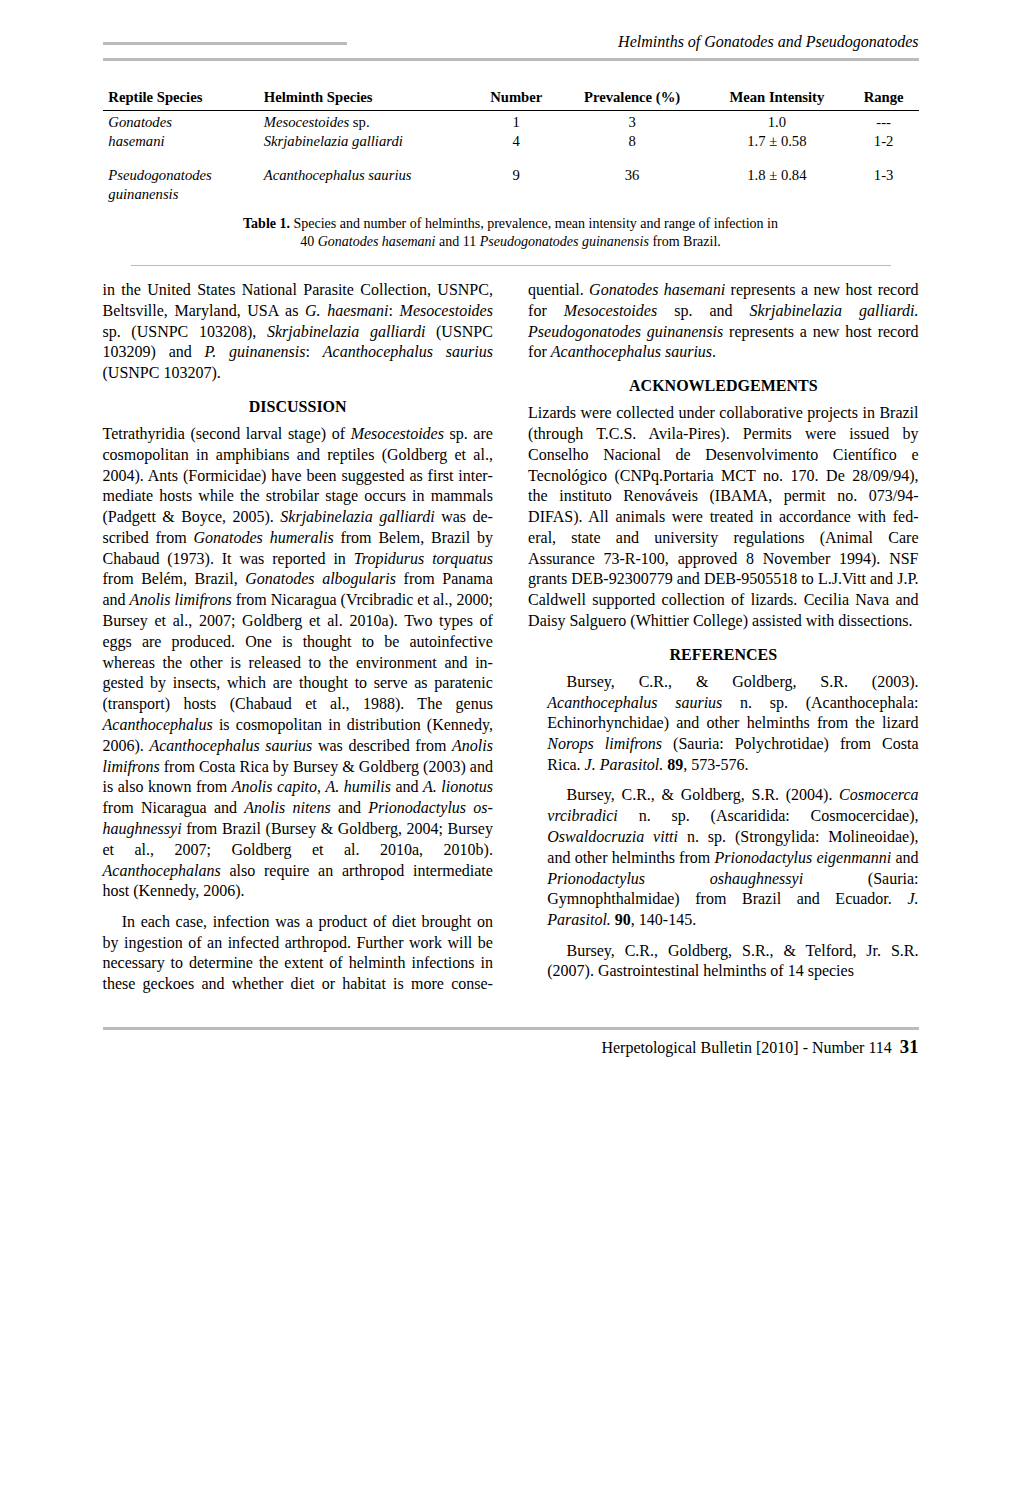Helminths of Gonatodes and Pseudogonatodes
| Reptile Species | Helminth Species | Number | Prevalence (%) | Mean Intensity | Range |
| --- | --- | --- | --- | --- | --- |
| Gonatodes hasemani | Mesocestoides sp. Skrjabinelazia galliardi | 1 4 | 3 8 | 1.0 1.7 ± 0.58 | --- 1-2 |
| Pseudogonatodes guinanensis | Acanthocephalus saurius | 9 | 36 | 1.8 ± 0.84 | 1-3 |
Table 1. Species and number of helminths, prevalence, mean intensity and range of infection in
40 Gonatodes hasemani and 11 Pseudogonatodes guinanensis from Brazil.
in the United States National Parasite Collection, USNPC, Beltsville, Maryland, USA as G. haesmani: Mesocestoides sp. (USNPC 103208), Skrjabinelazia galliardi (USNPC 103209) and P. guinanensis: Acanthocephalus saurius (USNPC 103207).
Discussion
Tetrathyridia (second larval stage) of Mesocestoides sp. are cosmopolitan in amphibians and reptiles (Goldberg et al., 2004). Ants (Formicidae) have been suggested as first intermediate hosts while the strobilar stage occurs in mammals (Padgett & Boyce, 2005). Skrjabinelazia galliardi was described from Gonatodes humeralis from Belem, Brazil by Chabaud (1973). It was reported in Tropidurus torquatus from Belém, Brazil, Gonatodes albogularis from Panama and Anolis limifrons from Nicaragua (Vrcibradic et al., 2000; Bursey et al., 2007; Goldberg et al. 2010a). Two types of eggs are produced. One is thought to be autoinfective whereas the other is released to the environment and ingested by insects, which are thought to serve as paratenic (transport) hosts (Chabaud et al., 1988). The genus Acanthocephalus is cosmopolitan in distribution (Kennedy, 2006). Acanthocephalus saurius was described from Anolis limifrons from Costa Rica by Bursey & Goldberg (2003) and is also known from Anolis capito, A. humilis and A. lionotus from Nicaragua and Anolis nitens and Prionodactylus oshaughnessyi from Brazil (Bursey & Goldberg, 2004; Bursey et al., 2007; Goldberg et al. 2010a, 2010b). Acanthocephalans also require an arthropod intermediate host (Kennedy, 2006).
In each case, infection was a product of diet brought on by ingestion of an infected arthropod. Further work will be necessary to determine the extent of helminth infections in these geckoes and whether diet or habitat is more consequential. Gonatodes hasemani represents a new host record for Mesocestoides sp. and Skrjabinelazia galliardi. Pseudogonatodes guinanensis represents a new host record for Acanthocephalus saurius.
Acknowledgements
Lizards were collected under collaborative projects in Brazil (through T.C.S. Avila-Pires). Permits were issued by Conselho Nacional de Desenvolvimento Científico e Tecnológico (CNPq.Portaria MCT no. 170. De 28/09/94), the instituto Renováveis (IBAMA, permit no. 073/94-DIFAS). All animals were treated in accordance with federal, state and university regulations (Animal Care Assurance 73-R-100, approved 8 November 1994). NSF grants DEB-92300779 and DEB-9505518 to L.J.Vitt and J.P. Caldwell supported collection of lizards. Cecilia Nava and Daisy Salguero (Whittier College) assisted with dissections.
References
Bursey, C.R., & Goldberg, S.R. (2003). Acanthocephalus saurius n. sp. (Acanthocephala: Echinorhynchidae) and other helminths from the lizard Norops limifrons (Sauria: Polychrotidae) from Costa Rica. J. Parasitol. 89, 573-576.
Bursey, C.R., & Goldberg, S.R. (2004). Cosmocerca vrcibradici n. sp. (Ascaridida: Cosmocercidae), Oswaldocruzia vitti n. sp. (Strongylida: Molineoidae), and other helminths from Prionodactylus eigenmanni and Prionodactylus oshaughnessyi (Sauria: Gymnophthalmidae) from Brazil and Ecuador. J. Parasitol. 90, 140-145.
Bursey, C.R., Goldberg, S.R., & Telford, Jr. S.R. (2007). Gastrointestinal helminths of 14 species
Herpetological Bulletin [2010] - Number 114 31